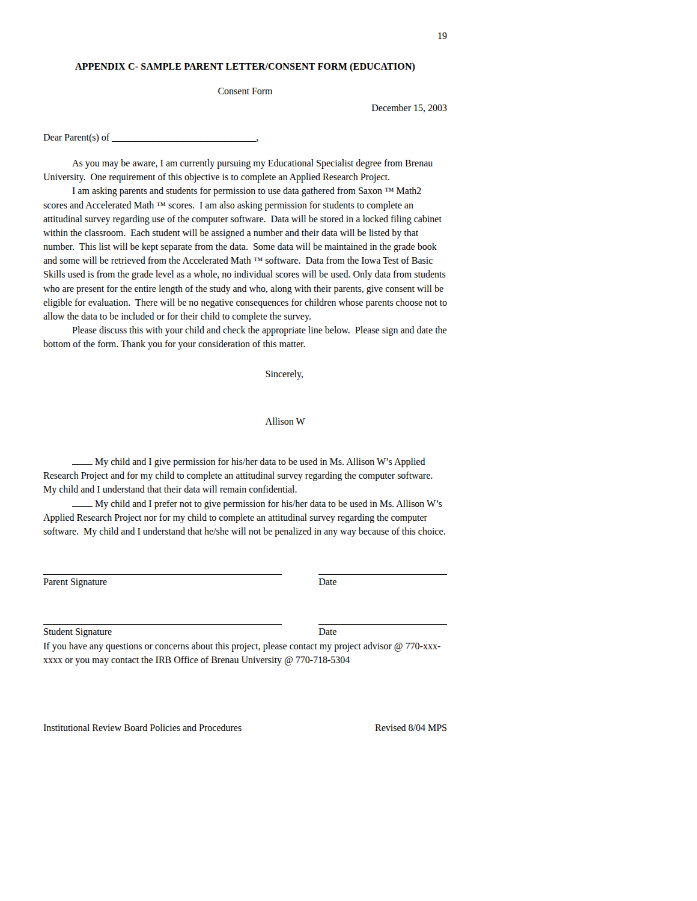19
APPENDIX C- SAMPLE PARENT LETTER/CONSENT FORM (EDUCATION)
Consent Form
December 15, 2003
Dear Parent(s) of ______________________________,
As you may be aware, I am currently pursuing my Educational Specialist degree from Brenau University. One requirement of this objective is to complete an Applied Research Project.
I am asking parents and students for permission to use data gathered from Saxon ™ Math2 scores and Accelerated Math ™ scores. I am also asking permission for students to complete an attitudinal survey regarding use of the computer software. Data will be stored in a locked filing cabinet within the classroom. Each student will be assigned a number and their data will be listed by that number. This list will be kept separate from the data. Some data will be maintained in the grade book and some will be retrieved from the Accelerated Math ™ software. Data from the Iowa Test of Basic Skills used is from the grade level as a whole, no individual scores will be used. Only data from students who are present for the entire length of the study and who, along with their parents, give consent will be eligible for evaluation. There will be no negative consequences for children whose parents choose not to allow the data to be included or for their child to complete the survey.
Please discuss this with your child and check the appropriate line below. Please sign and date the bottom of the form. Thank you for your consideration of this matter.
Sincerely,
Allison W
My child and I give permission for his/her data to be used in Ms. Allison W’s Applied Research Project and for my child to complete an attitudinal survey regarding the computer software. My child and I understand that their data will remain confidential.
My child and I prefer not to give permission for his/her data to be used in Ms. Allison W’s Applied Research Project nor for my child to complete an attitudinal survey regarding the computer software. My child and I understand that he/she will not be penalized in any way because of this choice.
| Parent Signature | | Date |
| Student Signature | | Date |
If you have any questions or concerns about this project, please contact my project advisor @ 770-xxx-xxxx or you may contact the IRB Office of Brenau University @ 770-718-5304
Institutional Review Board Policies and Procedures
Revised 8/04 MPS